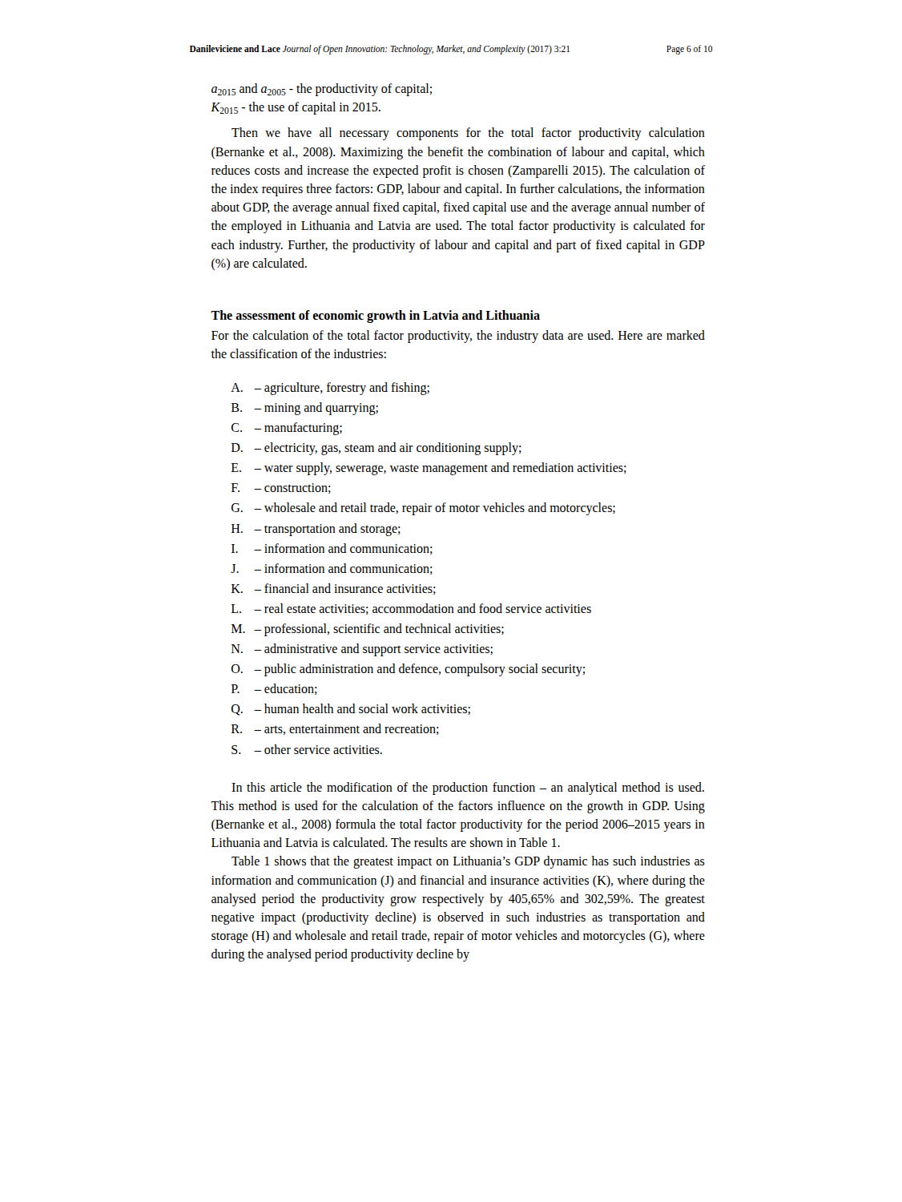Danileviciene and Lace Journal of Open Innovation: Technology, Market, and Complexity (2017) 3:21
Page 6 of 10
a2015 and a2005 - the productivity of capital;
K2015 - the use of capital in 2015.
Then we have all necessary components for the total factor productivity calculation (Bernanke et al., 2008). Maximizing the benefit the combination of labour and capital, which reduces costs and increase the expected profit is chosen (Zamparelli 2015). The calculation of the index requires three factors: GDP, labour and capital. In further calculations, the information about GDP, the average annual fixed capital, fixed capital use and the average annual number of the employed in Lithuania and Latvia are used. The total factor productivity is calculated for each industry. Further, the productivity of labour and capital and part of fixed capital in GDP (%) are calculated.
The assessment of economic growth in Latvia and Lithuania
For the calculation of the total factor productivity, the industry data are used. Here are marked the classification of the industries:
A.– agriculture, forestry and fishing;
B.– mining and quarrying;
C.– manufacturing;
D.– electricity, gas, steam and air conditioning supply;
E.– water supply, sewerage, waste management and remediation activities;
F.– construction;
G.– wholesale and retail trade, repair of motor vehicles and motorcycles;
H.– transportation and storage;
I.– information and communication;
J.– information and communication;
K.– financial and insurance activities;
L.– real estate activities; accommodation and food service activities
M.– professional, scientific and technical activities;
N.– administrative and support service activities;
O.– public administration and defence, compulsory social security;
P.– education;
Q.– human health and social work activities;
R.– arts, entertainment and recreation;
S.– other service activities.
In this article the modification of the production function – an analytical method is used. This method is used for the calculation of the factors influence on the growth in GDP. Using (Bernanke et al., 2008) formula the total factor productivity for the period 2006–2015 years in Lithuania and Latvia is calculated. The results are shown in Table 1.
Table 1 shows that the greatest impact on Lithuania’s GDP dynamic has such industries as information and communication (J) and financial and insurance activities (K), where during the analysed period the productivity grow respectively by 405,65% and 302,59%. The greatest negative impact (productivity decline) is observed in such industries as transportation and storage (H) and wholesale and retail trade, repair of motor vehicles and motorcycles (G), where during the analysed period productivity decline by